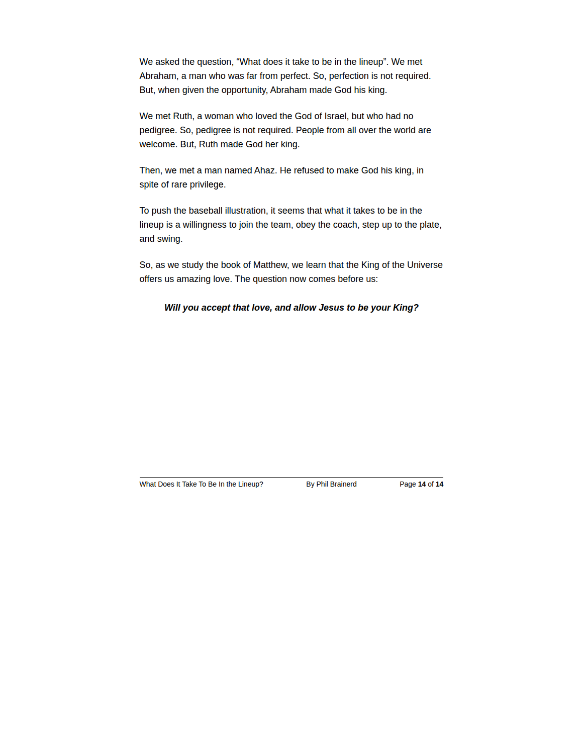We asked the question, “What does it take to be in the lineup”. We met Abraham, a man who was far from perfect. So, perfection is not required. But, when given the opportunity, Abraham made God his king.
We met Ruth, a woman who loved the God of Israel, but who had no pedigree. So, pedigree is not required. People from all over the world are welcome. But, Ruth made God her king.
Then, we met a man named Ahaz. He refused to make God his king, in spite of rare privilege.
To push the baseball illustration, it seems that what it takes to be in the lineup is a willingness to join the team, obey the coach, step up to the plate, and swing.
So, as we study the book of Matthew, we learn that the King of the Universe offers us amazing love. The question now comes before us:
Will you accept that love, and allow Jesus to be your King?
What Does It Take To Be In the Lineup? By Phil Brainerd Page 14 of 14